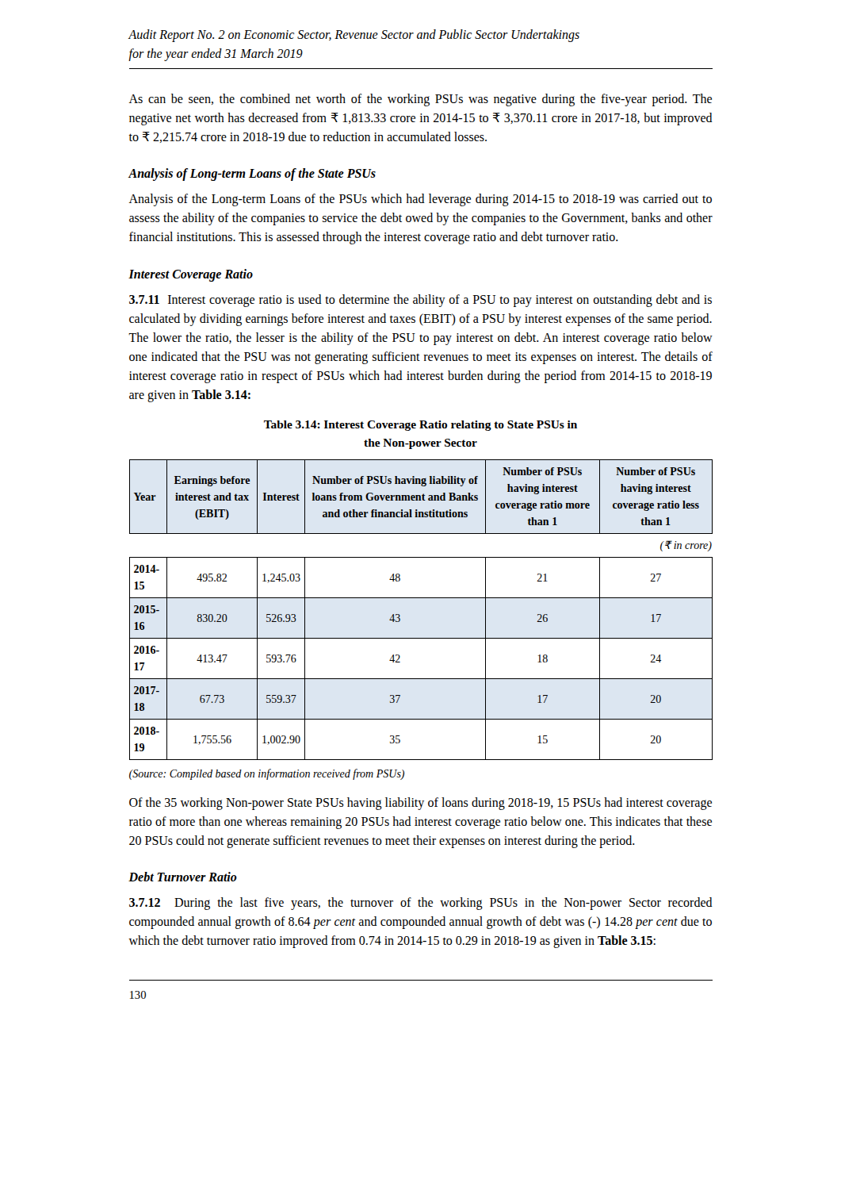Audit Report No. 2 on Economic Sector, Revenue Sector and Public Sector Undertakings
for the year ended 31 March 2019
As can be seen, the combined net worth of the working PSUs was negative during the five-year period. The negative net worth has decreased from ₹ 1,813.33 crore in 2014-15 to ₹ 3,370.11 crore in 2017-18, but improved to ₹ 2,215.74 crore in 2018-19 due to reduction in accumulated losses.
Analysis of Long-term Loans of the State PSUs
Analysis of the Long-term Loans of the PSUs which had leverage during 2014-15 to 2018-19 was carried out to assess the ability of the companies to service the debt owed by the companies to the Government, banks and other financial institutions. This is assessed through the interest coverage ratio and debt turnover ratio.
Interest Coverage Ratio
3.7.11 Interest coverage ratio is used to determine the ability of a PSU to pay interest on outstanding debt and is calculated by dividing earnings before interest and taxes (EBIT) of a PSU by interest expenses of the same period. The lower the ratio, the lesser is the ability of the PSU to pay interest on debt. An interest coverage ratio below one indicated that the PSU was not generating sufficient revenues to meet its expenses on interest. The details of interest coverage ratio in respect of PSUs which had interest burden during the period from 2014-15 to 2018-19 are given in Table 3.14:
Table 3.14: Interest Coverage Ratio relating to State PSUs in the Non-power Sector
| ( ₹ in crore ) |
| Year | Earnings before interest and tax (EBIT) | Interest | Number of PSUs having liability of loans from Government and Banks and other financial institutions | Number of PSUs having interest coverage ratio more than 1 | Number of PSUs having interest coverage ratio less than 1 |
| 2014-15 | 495.82 | 1,245.03 | 48 | 21 | 27 |
| 2015-16 | 830.20 | 526.93 | 43 | 26 | 17 |
| 2016-17 | 413.47 | 593.76 | 42 | 18 | 24 |
| 2017-18 | 67.73 | 559.37 | 37 | 17 | 20 |
| 2018-19 | 1,755.56 | 1,002.90 | 35 | 15 | 20 |
(Source: Compiled based on information received from PSUs)
Of the 35 working Non-power State PSUs having liability of loans during 2018-19, 15 PSUs had interest coverage ratio of more than one whereas remaining 20 PSUs had interest coverage ratio below one. This indicates that these 20 PSUs could not generate sufficient revenues to meet their expenses on interest during the period.
Debt Turnover Ratio
3.7.12 During the last five years, the turnover of the working PSUs in the Non-power Sector recorded compounded annual growth of 8.64 per cent and compounded annual growth of debt was (-) 14.28 per cent due to which the debt turnover ratio improved from 0.74 in 2014-15 to 0.29 in 2018-19 as given in Table 3.15:
130